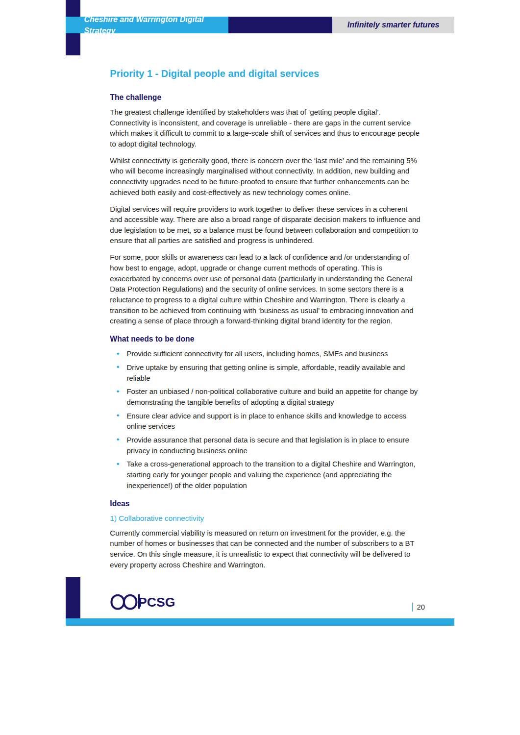Cheshire and Warrington Digital Strategy
Infinitely smarter futures
Priority 1 - Digital people and digital services
The challenge
The greatest challenge identified by stakeholders was that of ‘getting people digital’. Connectivity is inconsistent, and coverage is unreliable - there are gaps in the current service which makes it difficult to commit to a large-scale shift of services and thus to encourage people to adopt digital technology.
Whilst connectivity is generally good, there is concern over the ‘last mile’ and the remaining 5% who will become increasingly marginalised without connectivity. In addition, new building and connectivity upgrades need to be future-proofed to ensure that further enhancements can be achieved both easily and cost-effectively as new technology comes online.
Digital services will require providers to work together to deliver these services in a coherent and accessible way. There are also a broad range of disparate decision makers to influence and due legislation to be met, so a balance must be found between collaboration and competition to ensure that all parties are satisfied and progress is unhindered.
For some, poor skills or awareness can lead to a lack of confidence and /or understanding of how best to engage, adopt, upgrade or change current methods of operating. This is exacerbated by concerns over use of personal data (particularly in understanding the General Data Protection Regulations) and the security of online services. In some sectors there is a reluctance to progress to a digital culture within Cheshire and Warrington. There is clearly a transition to be achieved from continuing with ‘business as usual’ to embracing innovation and creating a sense of place through a forward-thinking digital brand identity for the region.
What needs to be done
Provide sufficient connectivity for all users, including homes, SMEs and business
Drive uptake by ensuring that getting online is simple, affordable, readily available and reliable
Foster an unbiased / non-political collaborative culture and build an appetite for change by demonstrating the tangible benefits of adopting a digital strategy
Ensure clear advice and support is in place to enhance skills and knowledge to access online services
Provide assurance that personal data is secure and that legislation is in place to ensure privacy in conducting business online
Take a cross-generational approach to the transition to a digital Cheshire and Warrington, starting early for younger people and valuing the experience (and appreciating the inexperience!) of the older population
Ideas
1) Collaborative connectivity
Currently commercial viability is measured on return on investment for the provider, e.g. the number of homes or businesses that can be connected and the number of subscribers to a BT service. On this single measure, it is unrealistic to expect that connectivity will be delivered to every property across Cheshire and Warrington.
PCSG
20